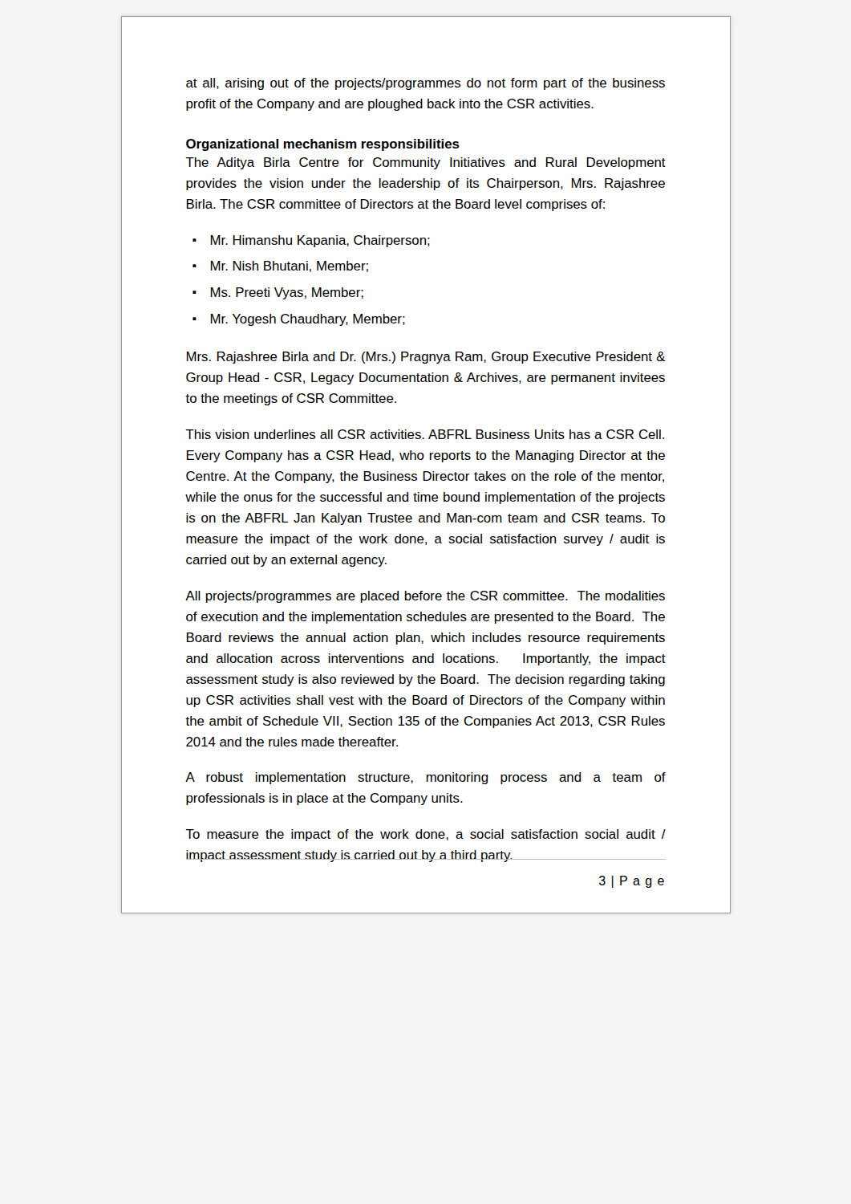at all, arising out of the projects/programmes do not form part of the business profit of the Company and are ploughed back into the CSR activities.
Organizational mechanism responsibilities
The Aditya Birla Centre for Community Initiatives and Rural Development provides the vision under the leadership of its Chairperson, Mrs. Rajashree Birla. The CSR committee of Directors at the Board level comprises of:
Mr. Himanshu Kapania, Chairperson;
Mr. Nish Bhutani, Member;
Ms. Preeti Vyas, Member;
Mr. Yogesh Chaudhary, Member;
Mrs. Rajashree Birla and Dr. (Mrs.) Pragnya Ram, Group Executive President & Group Head - CSR, Legacy Documentation & Archives, are permanent invitees to the meetings of CSR Committee.
This vision underlines all CSR activities. ABFRL Business Units has a CSR Cell. Every Company has a CSR Head, who reports to the Managing Director at the Centre. At the Company, the Business Director takes on the role of the mentor, while the onus for the successful and time bound implementation of the projects is on the ABFRL Jan Kalyan Trustee and Man-com team and CSR teams. To measure the impact of the work done, a social satisfaction survey / audit is carried out by an external agency.
All projects/programmes are placed before the CSR committee. The modalities of execution and the implementation schedules are presented to the Board. The Board reviews the annual action plan, which includes resource requirements and allocation across interventions and locations. Importantly, the impact assessment study is also reviewed by the Board. The decision regarding taking up CSR activities shall vest with the Board of Directors of the Company within the ambit of Schedule VII, Section 135 of the Companies Act 2013, CSR Rules 2014 and the rules made thereafter.
A robust implementation structure, monitoring process and a team of professionals is in place at the Company units.
To measure the impact of the work done, a social satisfaction social audit / impact assessment study is carried out by a third party.
3 | P a g e